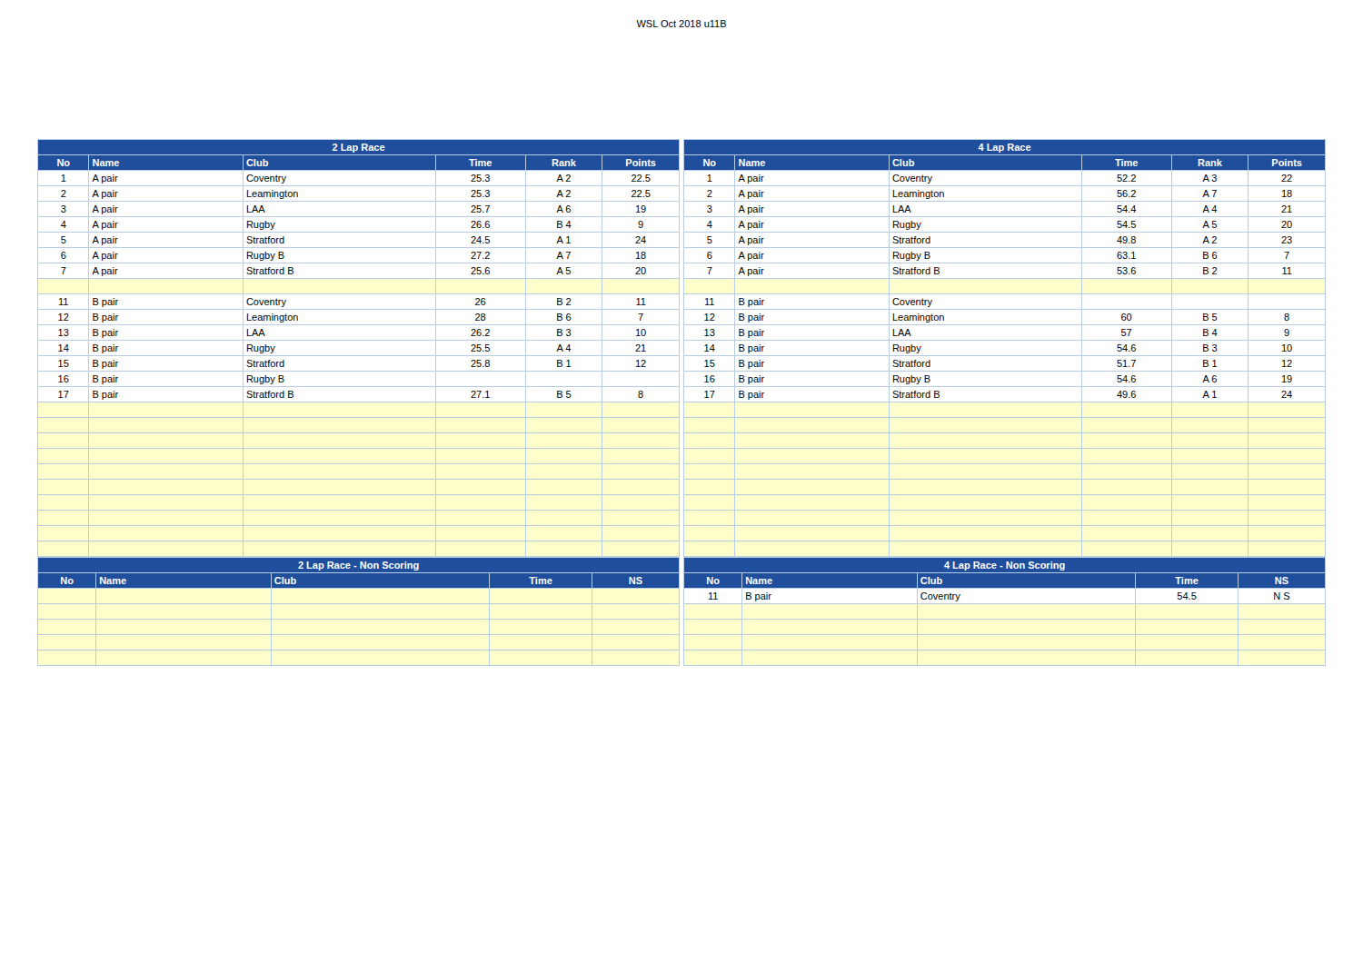WSL Oct 2018 u11B
| / 2 Lap Race / / --- / / No / Name / Club / Time / Rank / Points / / 1 / A pair / Coventry / 25.3 / A 2 / 22.5 / / 2 / A pair / Leamington / 25.3 / A 2 / 22.5 / / 3 / A pair / LAA / 25.7 / A 6 / 19 / / 4 / A pair / Rugby / 26.6 / B 4 / 9 / / 5 / A pair / Stratford / 24.5 / A 1 / 24 / / 6 / A pair / Rugby B / 27.2 / A 7 / 18 / / 7 / A pair / Stratford B / 25.6 / A 5 / 20 / / 11 / B pair / Coventry / 26 / B 2 / 11 / / 12 / B pair / Leamington / 28 / B 6 / 7 / / 13 / B pair / LAA / 26.2 / B 3 / 10 / / 14 / B pair / Rugby / 25.5 / A 4 / 21 / / 15 / B pair / Stratford / 25.8 / B 1 / 12 / / 16 / B pair / Rugby B / / / / / 17 / B pair / Stratford B / 27.1 / B 5 / 8 / / 2 Lap Race - Non Scoring / / --- / / No / Name / Club / Time / NS / | | / 4 Lap Race / / --- / / No / Name / Club / Time / Rank / Points / / 1 / A pair / Coventry / 52.2 / A 3 / 22 / / 2 / A pair / Leamington / 56.2 / A 7 / 18 / / 3 / A pair / LAA / 54.4 / A 4 / 21 / / 4 / A pair / Rugby / 54.5 / A 5 / 20 / / 5 / A pair / Stratford / 49.8 / A 2 / 23 / / 6 / A pair / Rugby B / 63.1 / B 6 / 7 / / 7 / A pair / Stratford B / 53.6 / B 2 / 11 / / 11 / B pair / Coventry / / / / / 12 / B pair / Leamington / 60 / B 5 / 8 / / 13 / B pair / LAA / 57 / B 4 / 9 / / 14 / B pair / Rugby / 54.6 / B 3 / 10 / / 15 / B pair / Stratford / 51.7 / B 1 / 12 / / 16 / B pair / Rugby B / 54.6 / A 6 / 19 / / 17 / B pair / Stratford B / 49.6 / A 1 / 24 / / 4 Lap Race - Non Scoring / / --- / / No / Name / Club / Time / NS / / 11 / B pair / Coventry / 54.5 / N S / |